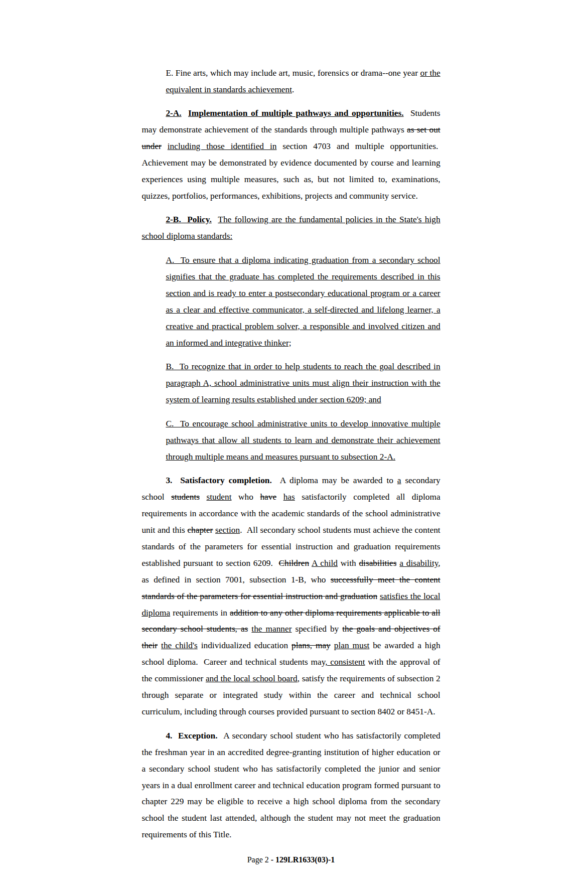E. Fine arts, which may include art, music, forensics or drama--one year or the equivalent in standards achievement.
2-A. Implementation of multiple pathways and opportunities. Students may demonstrate achievement of the standards through multiple pathways as set out under including those identified in section 4703 and multiple opportunities. Achievement may be demonstrated by evidence documented by course and learning experiences using multiple measures, such as, but not limited to, examinations, quizzes, portfolios, performances, exhibitions, projects and community service.
2-B. Policy. The following are the fundamental policies in the State's high school diploma standards:
A. To ensure that a diploma indicating graduation from a secondary school signifies that the graduate has completed the requirements described in this section and is ready to enter a postsecondary educational program or a career as a clear and effective communicator, a self-directed and lifelong learner, a creative and practical problem solver, a responsible and involved citizen and an informed and integrative thinker;
B. To recognize that in order to help students to reach the goal described in paragraph A, school administrative units must align their instruction with the system of learning results established under section 6209; and
C. To encourage school administrative units to develop innovative multiple pathways that allow all students to learn and demonstrate their achievement through multiple means and measures pursuant to subsection 2-A.
3. Satisfactory completion. A diploma may be awarded to a secondary school students student who have has satisfactorily completed all diploma requirements in accordance with the academic standards of the school administrative unit and this chapter section. All secondary school students must achieve the content standards of the parameters for essential instruction and graduation requirements established pursuant to section 6209. Children A child with disabilities a disability, as defined in section 7001, subsection 1-B, who successfully meet the content standards of the parameters for essential instruction and graduation satisfies the local diploma requirements in addition to any other diploma requirements applicable to all secondary school students, as the manner specified by the goals and objectives of their the child's individualized education plans, may plan must be awarded a high school diploma. Career and technical students may, consistent with the approval of the commissioner and the local school board, satisfy the requirements of subsection 2 through separate or integrated study within the career and technical school curriculum, including through courses provided pursuant to section 8402 or 8451-A.
4. Exception. A secondary school student who has satisfactorily completed the freshman year in an accredited degree-granting institution of higher education or a secondary school student who has satisfactorily completed the junior and senior years in a dual enrollment career and technical education program formed pursuant to chapter 229 may be eligible to receive a high school diploma from the secondary school the student last attended, although the student may not meet the graduation requirements of this Title.
Page 2 - 129LR1633(03)-1